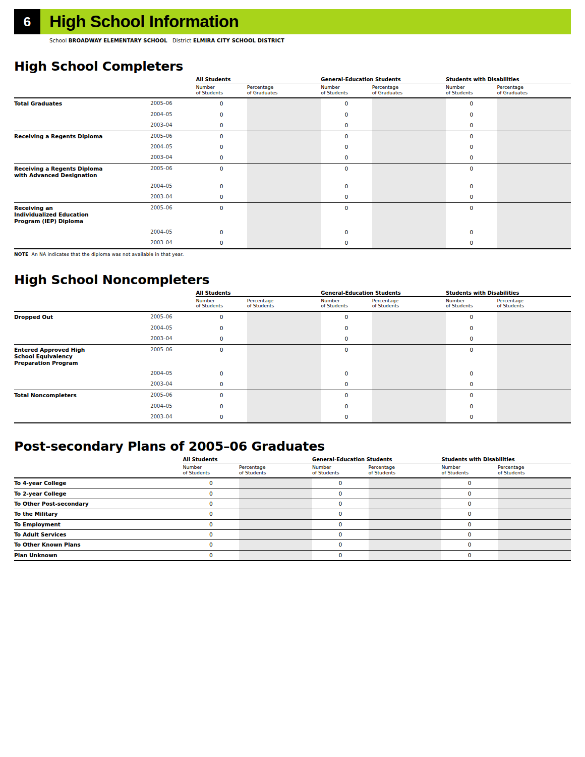6
High School Information
School BROADWAY ELEMENTARY SCHOOL District ELMIRA CITY SCHOOL DISTRICT
High School Completers
| | | All Students | General-Education Students | Students with Disabilities |
| --- | --- | --- | --- | --- |
| | | Number of Students | Percentage of Graduates | Number of Students | Percentage of Graduates | Number of Students | Percentage of Graduates |
| Total Graduates | 2005–06 | 0 | | 0 | | 0 | |
| | 2004–05 | 0 | | 0 | | 0 | |
| | 2003–04 | 0 | | 0 | | 0 | |
| Receiving a Regents Diploma | 2005–06 | 0 | | 0 | | 0 | |
| | 2004–05 | 0 | | 0 | | 0 | |
| | 2003–04 | 0 | | 0 | | 0 | |
| Receiving a Regents Diploma with Advanced Designation | 2005–06 | 0 | | 0 | | 0 | |
| | 2004–05 | 0 | | 0 | | 0 | |
| | 2003–04 | 0 | | 0 | | 0 | |
| Receiving an Individualized Education Program (IEP) Diploma | 2005–06 | 0 | | 0 | | 0 | |
| | 2004–05 | 0 | | 0 | | 0 | |
| | 2003–04 | 0 | | 0 | | 0 | |
NOTE An NA indicates that the diploma was not available in that year.
High School Noncompleters
| | | All Students | General-Education Students | Students with Disabilities |
| --- | --- | --- | --- | --- |
| | | Number of Students | Percentage of Students | Number of Students | Percentage of Students | Number of Students | Percentage of Students |
| Dropped Out | 2005–06 | 0 | | 0 | | 0 | |
| | 2004–05 | 0 | | 0 | | 0 | |
| | 2003–04 | 0 | | 0 | | 0 | |
| Entered Approved High School Equivalency Preparation Program | 2005–06 | 0 | | 0 | | 0 | |
| | 2004–05 | 0 | | 0 | | 0 | |
| | 2003–04 | 0 | | 0 | | 0 | |
| Total Noncompleters | 2005–06 | 0 | | 0 | | 0 | |
| | 2004–05 | 0 | | 0 | | 0 | |
| | 2003–04 | 0 | | 0 | | 0 | |
Post-secondary Plans of 2005–06 Graduates
| | All Students | General-Education Students | Students with Disabilities |
| --- | --- | --- | --- |
| | Number of Students | Percentage of Students | Number of Students | Percentage of Students | Number of Students | Percentage of Students |
| To 4-year College | 0 | | 0 | | 0 | |
| To 2-year College | 0 | | 0 | | 0 | |
| To Other Post-secondary | 0 | | 0 | | 0 | |
| To the Military | 0 | | 0 | | 0 | |
| To Employment | 0 | | 0 | | 0 | |
| To Adult Services | 0 | | 0 | | 0 | |
| To Other Known Plans | 0 | | 0 | | 0 | |
| Plan Unknown | 0 | | 0 | | 0 | |